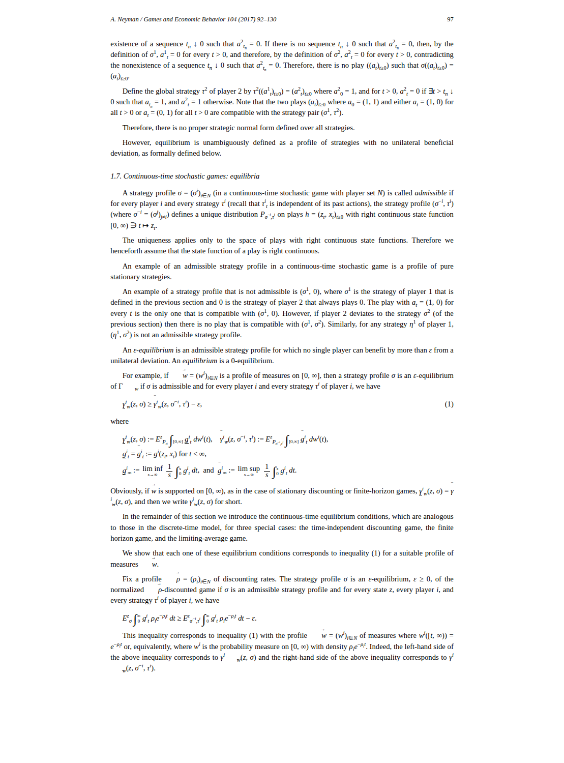A. Neyman / Games and Economic Behavior 104 (2017) 92–130 97
existence of a sequence tn ↓ 0 such that a2tn = 0. If there is no sequence tn ↓ 0 such that a2tn = 0, then, by the definition of σ1, a1t = 0 for every t > 0, and therefore, by the definition of σ2, a2t = 0 for every t > 0, contradicting the nonexistence of a sequence tn ↓ 0 such that a2tn = 0. Therefore, there is no play ((at)t≥0) such that σ((at)t≥0) = (at)t≥0.
Define the global strategy τ2 of player 2 by τ2((a1t)t≥0) = (a2t)t≥0 where a20 = 1, and for t > 0, a2t = 0 if ∃t > tn ↓ 0 such that atn = 1, and a2t = 1 otherwise. Note that the two plays (at)t≥0 where a0 = (1, 1) and either at = (1, 0) for all t > 0 or at = (0, 1) for all t > 0 are compatible with the strategy pair (σ1, τ2).
Therefore, there is no proper strategic normal form defined over all strategies.
However, equilibrium is unambiguously defined as a profile of strategies with no unilateral beneficial deviation, as formally defined below.
1.7. Continuous-time stochastic games: equilibria
A strategy profile σ = (σi)i∈N (in a continuous-time stochastic game with player set N) is called admissible if for every player i and every strategy τi (recall that τit is independent of its past actions), the strategy profile (σ−i, τi) (where σ−i = (σj)j≠i) defines a unique distribution Pσ−i,τi on plays h = (zt, xt)t≥0 with right continuous state function [0, ∞) ∋ t ↦ zt.
The uniqueness applies only to the space of plays with right continuous state functions. Therefore we henceforth assume that the state function of a play is right continuous.
An example of an admissible strategy profile in a continuous-time stochastic game is a profile of pure stationary strategies.
An example of a strategy profile that is not admissible is (σ1, 0), where σ1 is the strategy of player 1 that is defined in the previous section and 0 is the strategy of player 2 that always plays 0. The play with at = (1, 0) for every t is the only one that is compatible with (σ1, 0). However, if player 2 deviates to the strategy σ2 (of the previous section) then there is no play that is compatible with (σ1, σ2). Similarly, for any strategy η1 of player 1, (η1, σ2) is not an admissible strategy profile.
An ε-equilibrium is an admissible strategy profile for which no single player can benefit by more than ε from a unilateral deviation. An equilibrium is a 0-equilibrium.
For example, if w = (wi)i∈N is a profile of measures on [0, ∞], then a strategy profile σ is an ε-equilibrium of Γw if σ is admissible and for every player i and every strategy τi of player i, we have
γiw(z, σ) ≥ ‾γiw(z, σ−i, τi) − ε,
(1)
where
γiw(z, σ) := EzPσ ∫ [0,∞] git dwi(t), ‾γiw(z, σ−i, τi) := EzPσ−i,τi ∫ [0,∞] ‾git dwi(t),
git = ‾git := gi(zt, xt) for t < ∞,
gi∞ := lim inf s→∞ 1 s ∫s 0 git dt, and ‾gi∞ := lim sup s→∞ 1 s ∫s 0 git dt.
Obviously, if w is supported on [0, ∞), as in the case of stationary discounting or finite-horizon games, γiw(z, σ) = ‾γiw(z, σ), and then we write γiw(z, σ) for short.
In the remainder of this section we introduce the continuous-time equilibrium conditions, which are analogous to those in the discrete-time model, for three special cases: the time-independent discounting game, the finite horizon game, and the limiting-average game.
We show that each one of these equilibrium conditions corresponds to inequality (1) for a suitable profile of measures w.
Fix a profile ρ = (ρi)i∈N of discounting rates. The strategy profile σ is an ε-equilibrium, ε ≥ 0, of the normalized ρ-discounted game if σ is an admissible strategy profile and for every state z, every player i, and every strategy τi of player i, we have
Ezσ ∫∞0 git ρie−ρit dt ≥ Ezσ−i,τi ∫∞0 git ρie−ρit dt − ε.
This inequality corresponds to inequality (1) with the profile w = (wi)i∈N of measures where wi([t, ∞)) = e−ρit or, equivalently, where wi is the probability measure on [0, ∞) with density ρie−ρit. Indeed, the left-hand side of the above inequality corresponds to γiw(z, σ) and the right-hand side of the above inequality corresponds to γiw(z, σ−i, τi).